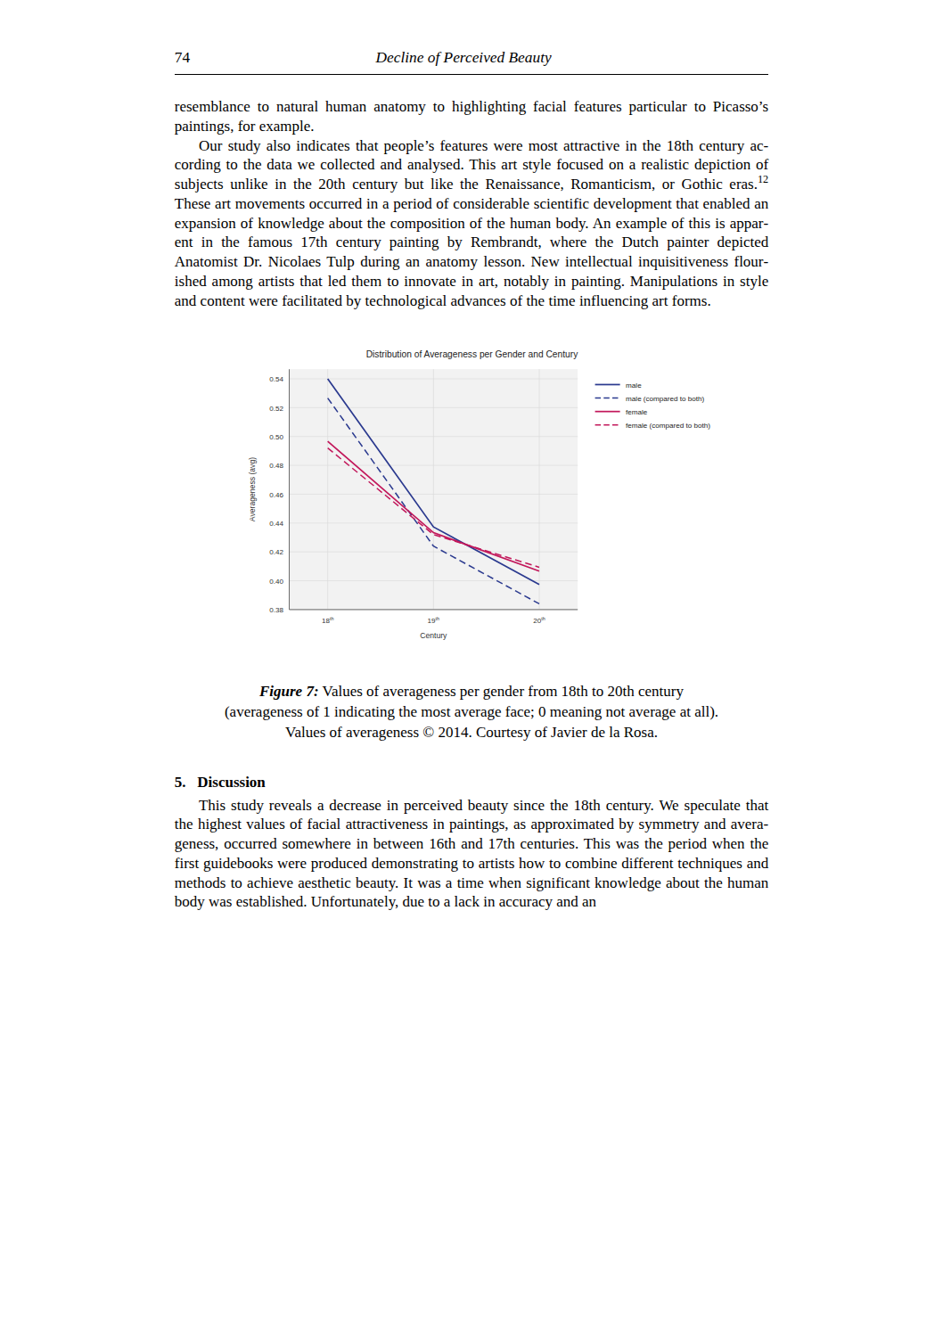74
Decline of Perceived Beauty
resemblance to natural human anatomy to highlighting facial features particular to Picasso’s paintings, for example.
Our study also indicates that people’s features were most attractive in the 18th century according to the data we collected and analysed. This art style focused on a realistic depiction of subjects unlike in the 20th century but like the Renaissance, Romanticism, or Gothic eras.12 These art movements occurred in a period of considerable scientific development that enabled an expansion of knowledge about the composition of the human body. An example of this is apparent in the famous 17th century painting by Rembrandt, where the Dutch painter depicted Anatomist Dr. Nicolaes Tulp during an anatomy lesson. New intellectual inquisitiveness flourished among artists that led them to innovate in art, notably in painting. Manipulations in style and content were facilitated by technological advances of the time influencing art forms.
Distribution of Averageness per Gender and Century Distribution of Averageness per Gender and Century 0.54 0.52 0.50 0.48 0.46 0.44 0.42 0.40 0.38 Averageness (avg) 18th 19th 20th Century male male (compared to both) female female (compared to both)
Figure 7: Values of averageness per gender from 18th to 20th century
(averageness of 1 indicating the most average face; 0 meaning not average at all).
Values of averageness © 2014. Courtesy of Javier de la Rosa.
5. Discussion
This study reveals a decrease in perceived beauty since the 18th century. We speculate that the highest values of facial attractiveness in paintings, as approximated by symmetry and averageness, occurred somewhere in between 16th and 17th centuries. This was the period when the first guidebooks were produced demonstrating to artists how to combine different techniques and methods to achieve aesthetic beauty. It was a time when significant knowledge about the human body was established. Unfortunately, due to a lack in accuracy and an